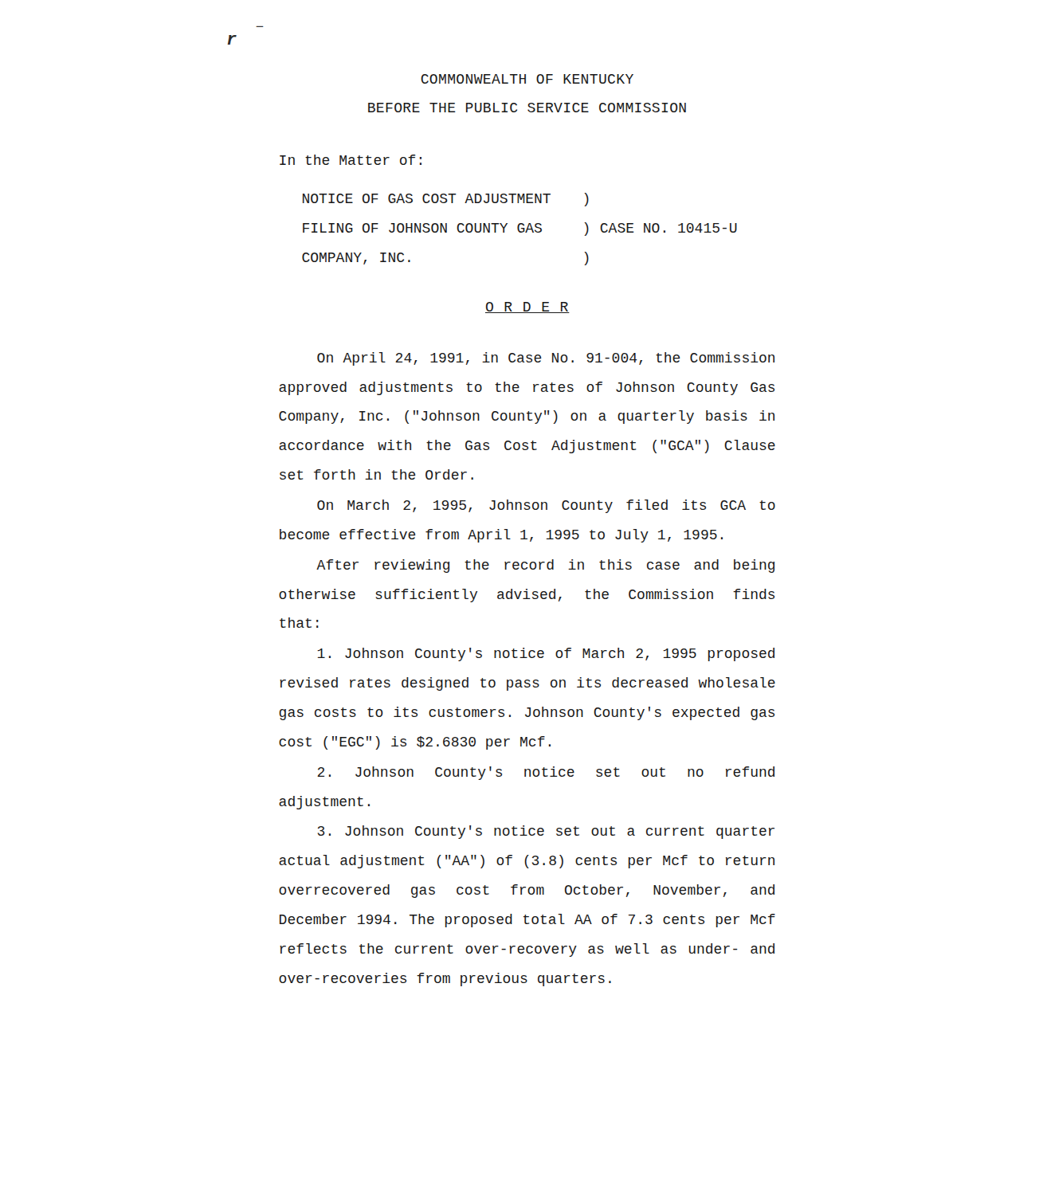r
−
COMMONWEALTH OF KENTUCKY
BEFORE THE PUBLIC SERVICE COMMISSION
In the Matter of:
| NOTICE OF GAS COST ADJUSTMENT | ) | |
| FILING OF JOHNSON COUNTY GAS | ) | CASE NO. 10415-U |
| COMPANY, INC. | ) | |
O R D E R
On April 24, 1991, in Case No. 91-004, the Commission approved adjustments to the rates of Johnson County Gas Company, Inc. ("Johnson County") on a quarterly basis in accordance with the Gas Cost Adjustment ("GCA") Clause set forth in the Order.
On March 2, 1995, Johnson County filed its GCA to become effective from April 1, 1995 to July 1, 1995.
After reviewing the record in this case and being otherwise sufficiently advised, the Commission finds that:
1. Johnson County's notice of March 2, 1995 proposed revised rates designed to pass on its decreased wholesale gas costs to its customers. Johnson County's expected gas cost ("EGC") is $2.6830 per Mcf.
2. Johnson County's notice set out no refund adjustment.
3. Johnson County's notice set out a current quarter actual adjustment ("AA") of (3.8) cents per Mcf to return overrecovered gas cost from October, November, and December 1994. The proposed total AA of 7.3 cents per Mcf reflects the current over-recovery as well as under- and over-recoveries from previous quarters.